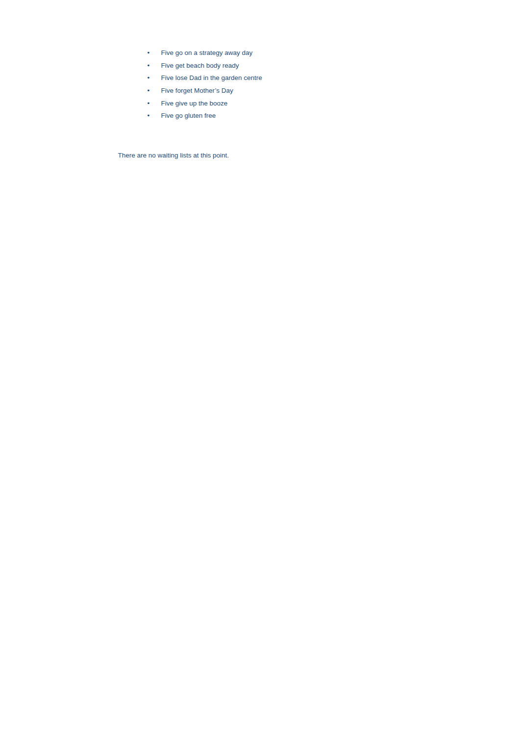Five go on a strategy away day
Five get beach body ready
Five lose Dad in the garden centre
Five forget Mother’s Day
Five give up the booze
Five go gluten free
There are no waiting lists at this point.